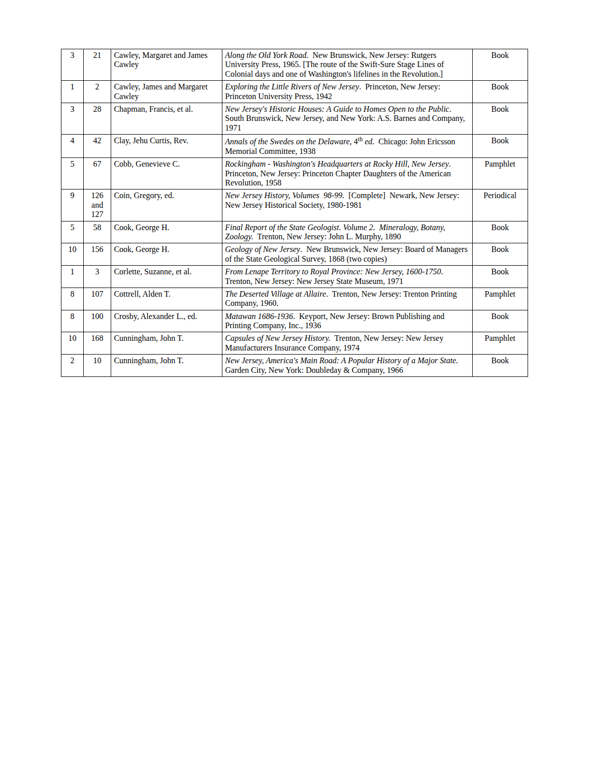| 3 | 21 | Cawley, Margaret and James Cawley | Along the Old York Road. New Brunswick, New Jersey: Rutgers University Press, 1965. [The route of the Swift-Sure Stage Lines of Colonial days and one of Washington's lifelines in the Revolution.] | Book |
| 1 | 2 | Cawley, James and Margaret Cawley | Exploring the Little Rivers of New Jersey . Princeton, New Jersey: Princeton University Press, 1942 | Book |
| 3 | 28 | Chapman, Francis, et al. | New Jersey's Historic Houses: A Guide to Homes Open to the Public . South Brunswick, New Jersey, and New York: A.S. Barnes and Company, 1971 | Book |
| 4 | 42 | Clay, Jehu Curtis, Rev. | Annals of the Swedes on the Delaware , 4 th ed. Chicago: John Ericsson Memorial Committee, 1938 | Book |
| 5 | 67 | Cobb, Genevieve C. | Rockingham - Washington's Headquarters at Rocky Hill, New Jersey . Princeton, New Jersey: Princeton Chapter Daughters of the American Revolution, 1958 | Pamphlet |
| 9 | 126 and 127 | Coin, Gregory, ed. | New Jersey History, Volumes 98-99. [Complete] Newark, New Jersey: New Jersey Historical Society, 1980-1981 | Periodical |
| 5 | 58 | Cook, George H. | Final Report of the State Geologist. Volume 2. Mineralogy, Botany, Zoology. Trenton, New Jersey: John L. Murphy, 1890 | Book |
| 10 | 156 | Cook, George H. | Geology of New Jersey . New Brunswick, New Jersey: Board of Managers of the State Geological Survey, 1868 (two copies) | Book |
| 1 | 3 | Corlette, Suzanne, et al. | From Lenape Territory to Royal Province: New Jersey, 1600-1750 . Trenton, New Jersey: New Jersey State Museum, 1971 | Book |
| 8 | 107 | Cottrell, Alden T. | The Deserted Village at Allaire . Trenton, New Jersey: Trenton Printing Company, 1960. | Pamphlet |
| 8 | 100 | Crosby, Alexander L., ed. | Matawan 1686-1936 . Keyport, New Jersey: Brown Publishing and Printing Company, Inc., 1936 | Book |
| 10 | 168 | Cunningham, John T. | Capsules of New Jersey History. Trenton, New Jersey: New Jersey Manufacturers Insurance Company, 1974 | Pamphlet |
| 2 | 10 | Cunningham, John T. | New Jersey, America's Main Road: A Popular History of a Major State. Garden City, New York: Doubleday & Company, 1966 | Book |